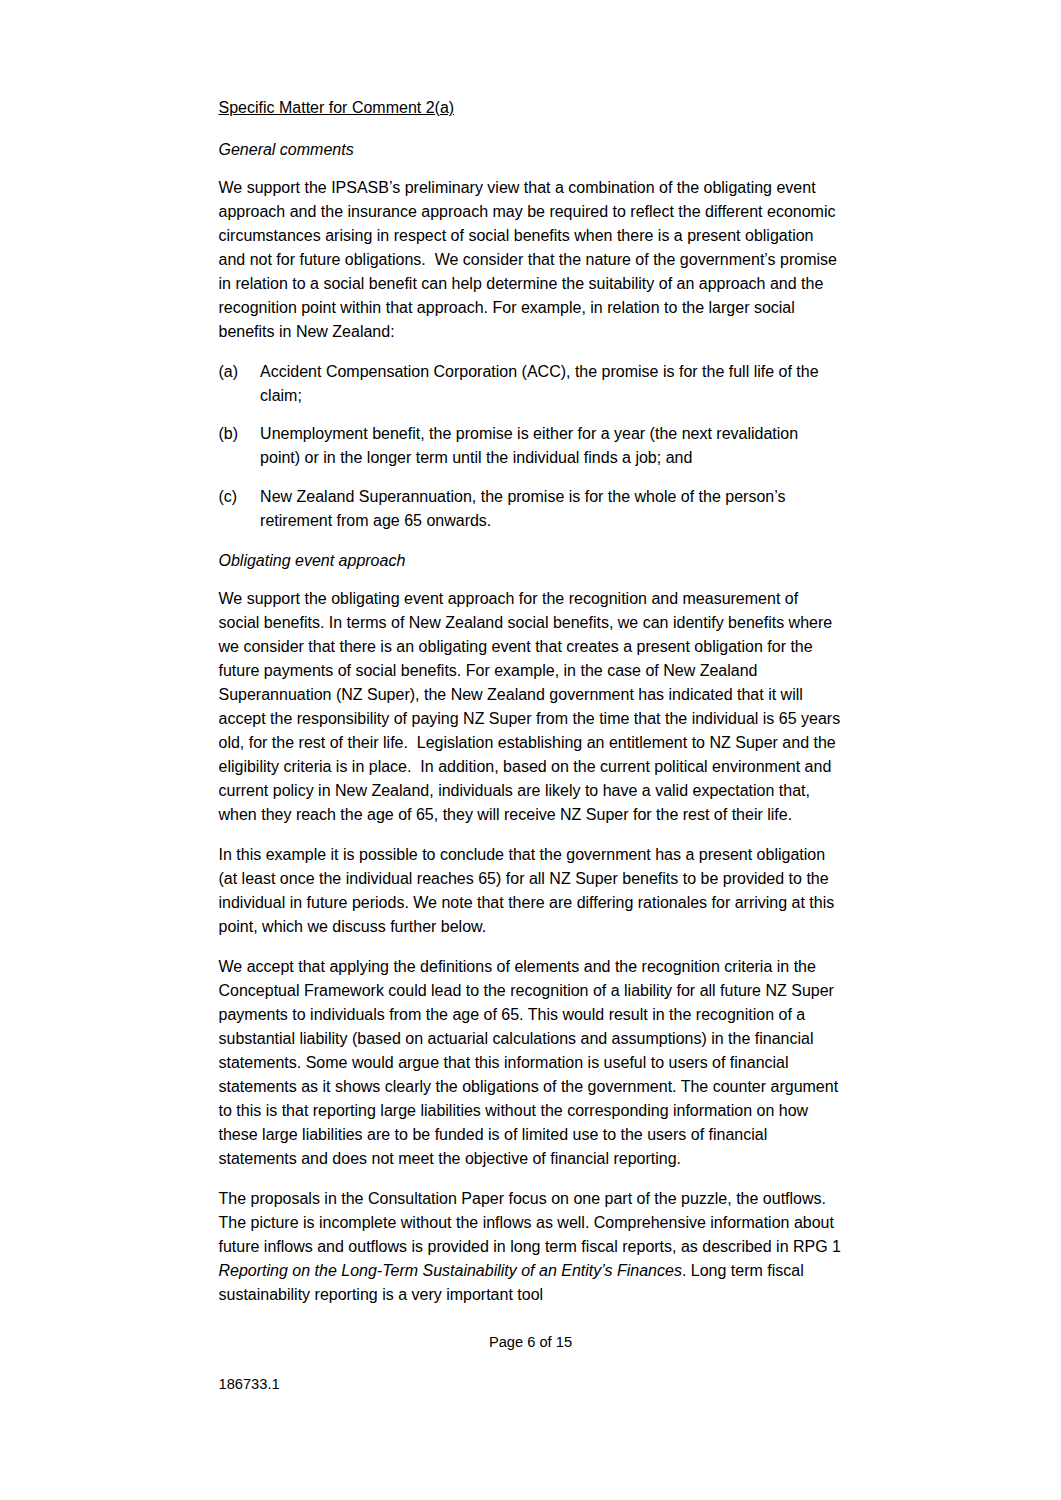Specific Matter for Comment 2(a)
General comments
We support the IPSASB’s preliminary view that a combination of the obligating event approach and the insurance approach may be required to reflect the different economic circumstances arising in respect of social benefits when there is a present obligation and not for future obligations. We consider that the nature of the government’s promise in relation to a social benefit can help determine the suitability of an approach and the recognition point within that approach. For example, in relation to the larger social benefits in New Zealand:
(a)
Accident Compensation Corporation (ACC), the promise is for the full life of the claim;
(b)
Unemployment benefit, the promise is either for a year (the next revalidation point) or in the longer term until the individual finds a job; and
(c)
New Zealand Superannuation, the promise is for the whole of the person’s retirement from age 65 onwards.
Obligating event approach
We support the obligating event approach for the recognition and measurement of social benefits. In terms of New Zealand social benefits, we can identify benefits where we consider that there is an obligating event that creates a present obligation for the future payments of social benefits. For example, in the case of New Zealand Superannuation (NZ Super), the New Zealand government has indicated that it will accept the responsibility of paying NZ Super from the time that the individual is 65 years old, for the rest of their life. Legislation establishing an entitlement to NZ Super and the eligibility criteria is in place. In addition, based on the current political environment and current policy in New Zealand, individuals are likely to have a valid expectation that, when they reach the age of 65, they will receive NZ Super for the rest of their life.
In this example it is possible to conclude that the government has a present obligation (at least once the individual reaches 65) for all NZ Super benefits to be provided to the individual in future periods. We note that there are differing rationales for arriving at this point, which we discuss further below.
We accept that applying the definitions of elements and the recognition criteria in the Conceptual Framework could lead to the recognition of a liability for all future NZ Super payments to individuals from the age of 65. This would result in the recognition of a substantial liability (based on actuarial calculations and assumptions) in the financial statements. Some would argue that this information is useful to users of financial statements as it shows clearly the obligations of the government. The counter argument to this is that reporting large liabilities without the corresponding information on how these large liabilities are to be funded is of limited use to the users of financial statements and does not meet the objective of financial reporting.
The proposals in the Consultation Paper focus on one part of the puzzle, the outflows. The picture is incomplete without the inflows as well. Comprehensive information about future inflows and outflows is provided in long term fiscal reports, as described in RPG 1 Reporting on the Long-Term Sustainability of an Entity’s Finances. Long term fiscal sustainability reporting is a very important tool
Page 6 of 15
186733.1